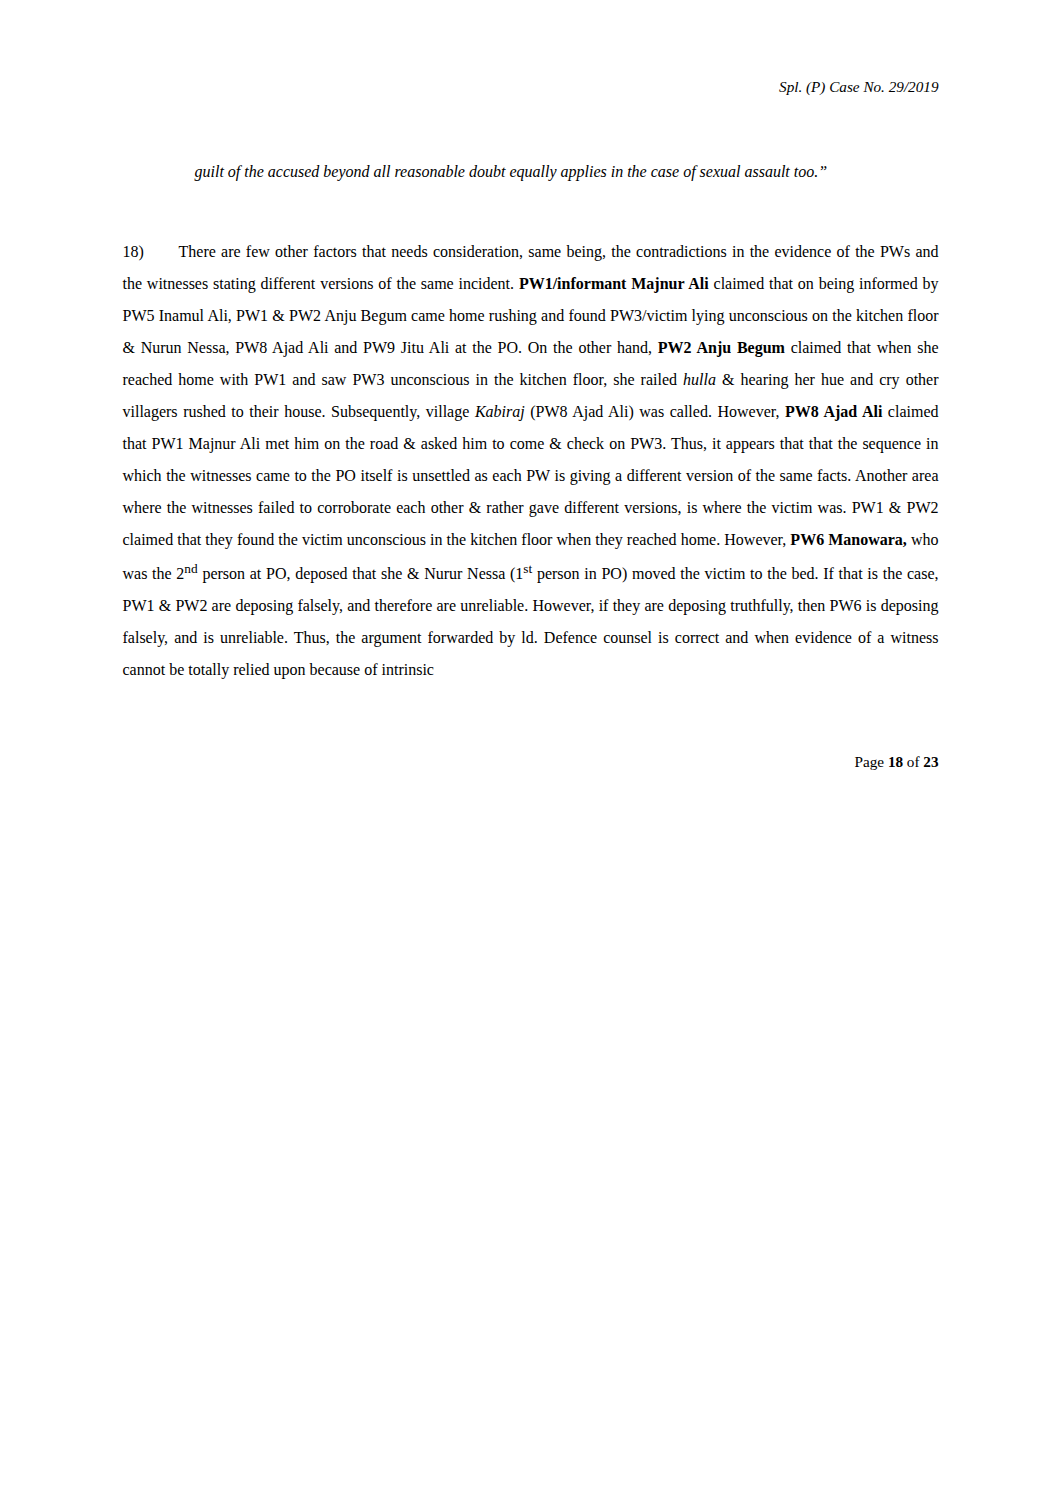Spl. (P) Case No. 29/2019
guilt of the accused beyond all reasonable doubt equally applies in the case of sexual assault too.”
18) There are few other factors that needs consideration, same being, the contradictions in the evidence of the PWs and the witnesses stating different versions of the same incident. PW1/informant Majnur Ali claimed that on being informed by PW5 Inamul Ali, PW1 & PW2 Anju Begum came home rushing and found PW3/victim lying unconscious on the kitchen floor & Nurun Nessa, PW8 Ajad Ali and PW9 Jitu Ali at the PO. On the other hand, PW2 Anju Begum claimed that when she reached home with PW1 and saw PW3 unconscious in the kitchen floor, she railed hulla & hearing her hue and cry other villagers rushed to their house. Subsequently, village Kabiraj (PW8 Ajad Ali) was called. However, PW8 Ajad Ali claimed that PW1 Majnur Ali met him on the road & asked him to come & check on PW3. Thus, it appears that that the sequence in which the witnesses came to the PO itself is unsettled as each PW is giving a different version of the same facts. Another area where the witnesses failed to corroborate each other & rather gave different versions, is where the victim was. PW1 & PW2 claimed that they found the victim unconscious in the kitchen floor when they reached home. However, PW6 Manowara, who was the 2nd person at PO, deposed that she & Nurur Nessa (1st person in PO) moved the victim to the bed. If that is the case, PW1 & PW2 are deposing falsely, and therefore are unreliable. However, if they are deposing truthfully, then PW6 is deposing falsely, and is unreliable. Thus, the argument forwarded by ld. Defence counsel is correct and when evidence of a witness cannot be totally relied upon because of intrinsic
Page 18 of 23